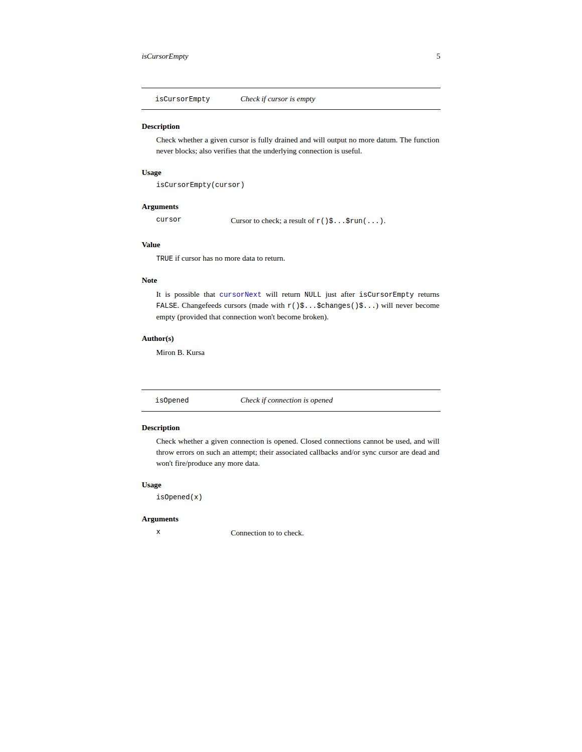isCursorEmpty 5
isCursorEmpty
Check if cursor is empty
Description
Check whether a given cursor is fully drained and will output no more datum. The function never blocks; also verifies that the underlying connection is useful.
Usage
isCursorEmpty(cursor)
Arguments
| cursor | Cursor to check; a result of r()$...$run(...) . |
Value
TRUE if cursor has no more data to return.
Note
It is possible that cursorNext will return NULL just after isCursorEmpty returns FALSE. Changefeeds cursors (made with r()$...$changes()$...) will never become empty (provided that connection won't become broken).
Author(s)
Miron B. Kursa
isOpened
Check if connection is opened
Description
Check whether a given connection is opened. Closed connections cannot be used, and will throw errors on such an attempt; their associated callbacks and/or sync cursor are dead and won't fire/produce any more data.
Usage
isOpened(x)
Arguments
| x | Connection to to check. |